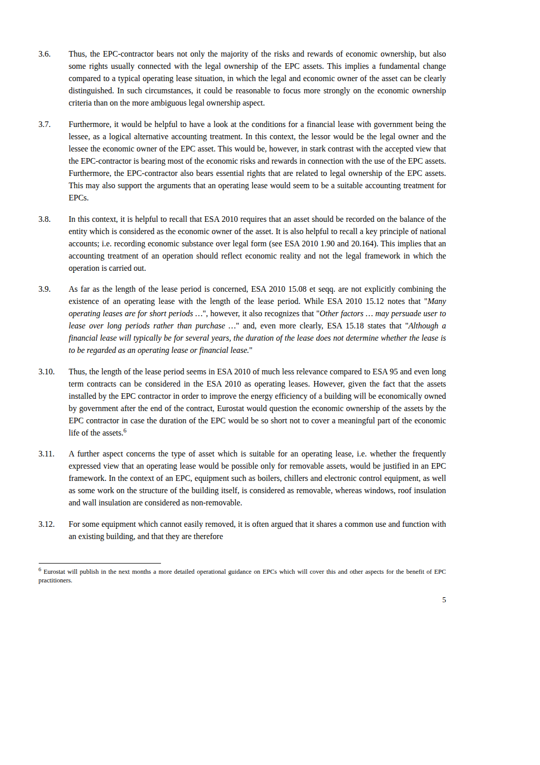3.6.
Thus, the EPC-contractor bears not only the majority of the risks and rewards of economic ownership, but also some rights usually connected with the legal ownership of the EPC assets. This implies a fundamental change compared to a typical operating lease situation, in which the legal and economic owner of the asset can be clearly distinguished. In such circumstances, it could be reasonable to focus more strongly on the economic ownership criteria than on the more ambiguous legal ownership aspect.
3.7.
Furthermore, it would be helpful to have a look at the conditions for a financial lease with government being the lessee, as a logical alternative accounting treatment. In this context, the lessor would be the legal owner and the lessee the economic owner of the EPC asset. This would be, however, in stark contrast with the accepted view that the EPC-contractor is bearing most of the economic risks and rewards in connection with the use of the EPC assets. Furthermore, the EPC-contractor also bears essential rights that are related to legal ownership of the EPC assets. This may also support the arguments that an operating lease would seem to be a suitable accounting treatment for EPCs.
3.8.
In this context, it is helpful to recall that ESA 2010 requires that an asset should be recorded on the balance of the entity which is considered as the economic owner of the asset. It is also helpful to recall a key principle of national accounts; i.e. recording economic substance over legal form (see ESA 2010 1.90 and 20.164). This implies that an accounting treatment of an operation should reflect economic reality and not the legal framework in which the operation is carried out.
3.9.
As far as the length of the lease period is concerned, ESA 2010 15.08 et seqq. are not explicitly combining the existence of an operating lease with the length of the lease period. While ESA 2010 15.12 notes that "Many operating leases are for short periods …", however, it also recognizes that "Other factors … may persuade user to lease over long periods rather than purchase …" and, even more clearly, ESA 15.18 states that "Although a financial lease will typically be for several years, the duration of the lease does not determine whether the lease is to be regarded as an operating lease or financial lease."
3.10.
Thus, the length of the lease period seems in ESA 2010 of much less relevance compared to ESA 95 and even long term contracts can be considered in the ESA 2010 as operating leases. However, given the fact that the assets installed by the EPC contractor in order to improve the energy efficiency of a building will be economically owned by government after the end of the contract, Eurostat would question the economic ownership of the assets by the EPC contractor in case the duration of the EPC would be so short not to cover a meaningful part of the economic life of the assets.6
3.11.
A further aspect concerns the type of asset which is suitable for an operating lease, i.e. whether the frequently expressed view that an operating lease would be possible only for removable assets, would be justified in an EPC framework. In the context of an EPC, equipment such as boilers, chillers and electronic control equipment, as well as some work on the structure of the building itself, is considered as removable, whereas windows, roof insulation and wall insulation are considered as non-removable.
3.12.
For some equipment which cannot easily removed, it is often argued that it shares a common use and function with an existing building, and that they are therefore
6 Eurostat will publish in the next months a more detailed operational guidance on EPCs which will cover this and other aspects for the benefit of EPC practitioners.
5